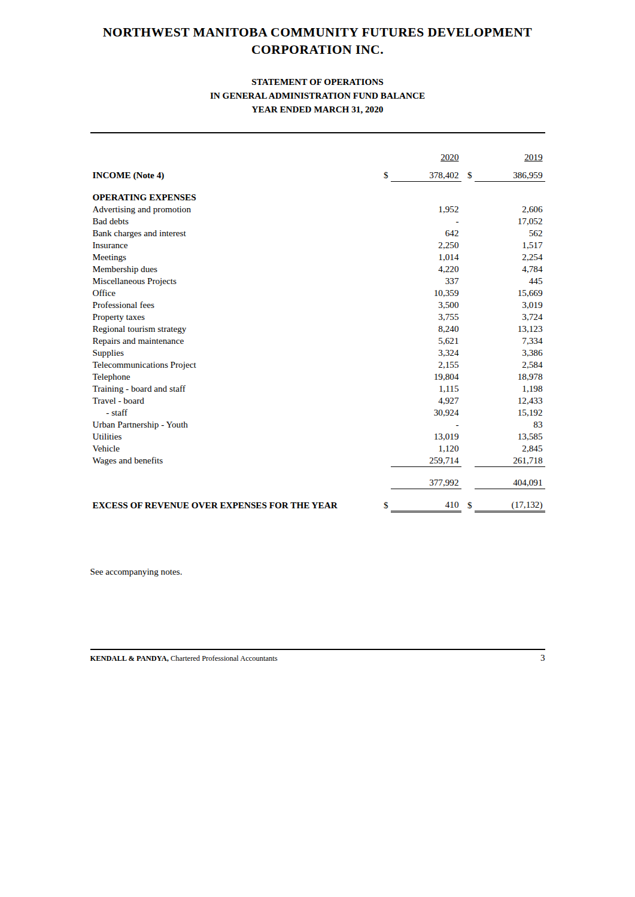NORTHWEST MANITOBA COMMUNITY FUTURES DEVELOPMENT
CORPORATION INC.
STATEMENT OF OPERATIONS
IN GENERAL ADMINISTRATION FUND BALANCE
YEAR ENDED MARCH 31, 2020
| | | 2020 | | 2019 |
| INCOME (Note 4) | $ | 378,402 | $ | 386,959 |
| OPERATING EXPENSES |
| Advertising and promotion | | 1,952 | | 2,606 |
| Bad debts | | - | | 17,052 |
| Bank charges and interest | | 642 | | 562 |
| Insurance | | 2,250 | | 1,517 |
| Meetings | | 1,014 | | 2,254 |
| Membership dues | | 4,220 | | 4,784 |
| Miscellaneous Projects | | 337 | | 445 |
| Office | | 10,359 | | 15,669 |
| Professional fees | | 3,500 | | 3,019 |
| Property taxes | | 3,755 | | 3,724 |
| Regional tourism strategy | | 8,240 | | 13,123 |
| Repairs and maintenance | | 5,621 | | 7,334 |
| Supplies | | 3,324 | | 3,386 |
| Telecommunications Project | | 2,155 | | 2,584 |
| Telephone | | 19,804 | | 18,978 |
| Training - board and staff | | 1,115 | | 1,198 |
| Travel - board | | 4,927 | | 12,433 |
| - staff | | 30,924 | | 15,192 |
| Urban Partnership - Youth | | - | | 83 |
| Utilities | | 13,019 | | 13,585 |
| Vehicle | | 1,120 | | 2,845 |
| Wages and benefits | | 259,714 | | 261,718 |
| | | 377,992 | | 404,091 |
| EXCESS OF REVENUE OVER EXPENSES FOR THE YEAR | $ | 410 | $ | (17,132) |
See accompanying notes.
KENDALL & PANDYA, Chartered Professional Accountants 3